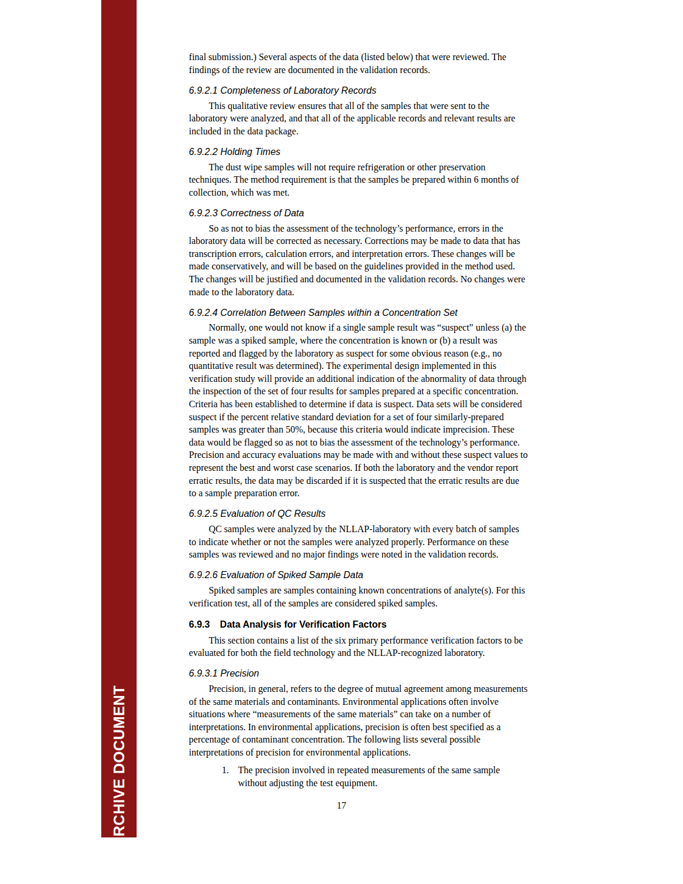US EPA ARCHIVE DOCUMENT
final submission.) Several aspects of the data (listed below) that were reviewed. The findings of the review are documented in the validation records.
6.9.2.1 Completeness of Laboratory Records
This qualitative review ensures that all of the samples that were sent to the laboratory were analyzed, and that all of the applicable records and relevant results are included in the data package.
6.9.2.2 Holding Times
The dust wipe samples will not require refrigeration or other preservation techniques. The method requirement is that the samples be prepared within 6 months of collection, which was met.
6.9.2.3 Correctness of Data
So as not to bias the assessment of the technology’s performance, errors in the laboratory data will be corrected as necessary. Corrections may be made to data that has transcription errors, calculation errors, and interpretation errors. These changes will be made conservatively, and will be based on the guidelines provided in the method used. The changes will be justified and documented in the validation records. No changes were made to the laboratory data.
6.9.2.4 Correlation Between Samples within a Concentration Set
Normally, one would not know if a single sample result was “suspect” unless (a) the sample was a spiked sample, where the concentration is known or (b) a result was reported and flagged by the laboratory as suspect for some obvious reason (e.g., no quantitative result was determined). The experimental design implemented in this verification study will provide an additional indication of the abnormality of data through the inspection of the set of four results for samples prepared at a specific concentration. Criteria has been established to determine if data is suspect. Data sets will be considered suspect if the percent relative standard deviation for a set of four similarly-prepared samples was greater than 50%, because this criteria would indicate imprecision. These data would be flagged so as not to bias the assessment of the technology’s performance. Precision and accuracy evaluations may be made with and without these suspect values to represent the best and worst case scenarios. If both the laboratory and the vendor report erratic results, the data may be discarded if it is suspected that the erratic results are due to a sample preparation error.
6.9.2.5 Evaluation of QC Results
QC samples were analyzed by the NLLAP-laboratory with every batch of samples to indicate whether or not the samples were analyzed properly. Performance on these samples was reviewed and no major findings were noted in the validation records.
6.9.2.6 Evaluation of Spiked Sample Data
Spiked samples are samples containing known concentrations of analyte(s). For this verification test, all of the samples are considered spiked samples.
6.9.3 Data Analysis for Verification Factors
This section contains a list of the six primary performance verification factors to be evaluated for both the field technology and the NLLAP-recognized laboratory.
6.9.3.1 Precision
Precision, in general, refers to the degree of mutual agreement among measurements of the same materials and contaminants. Environmental applications often involve situations where “measurements of the same materials” can take on a number of interpretations. In environmental applications, precision is often best specified as a percentage of contaminant concentration. The following lists several possible interpretations of precision for environmental applications.
The precision involved in repeated measurements of the same sample without adjusting the test equipment.
17